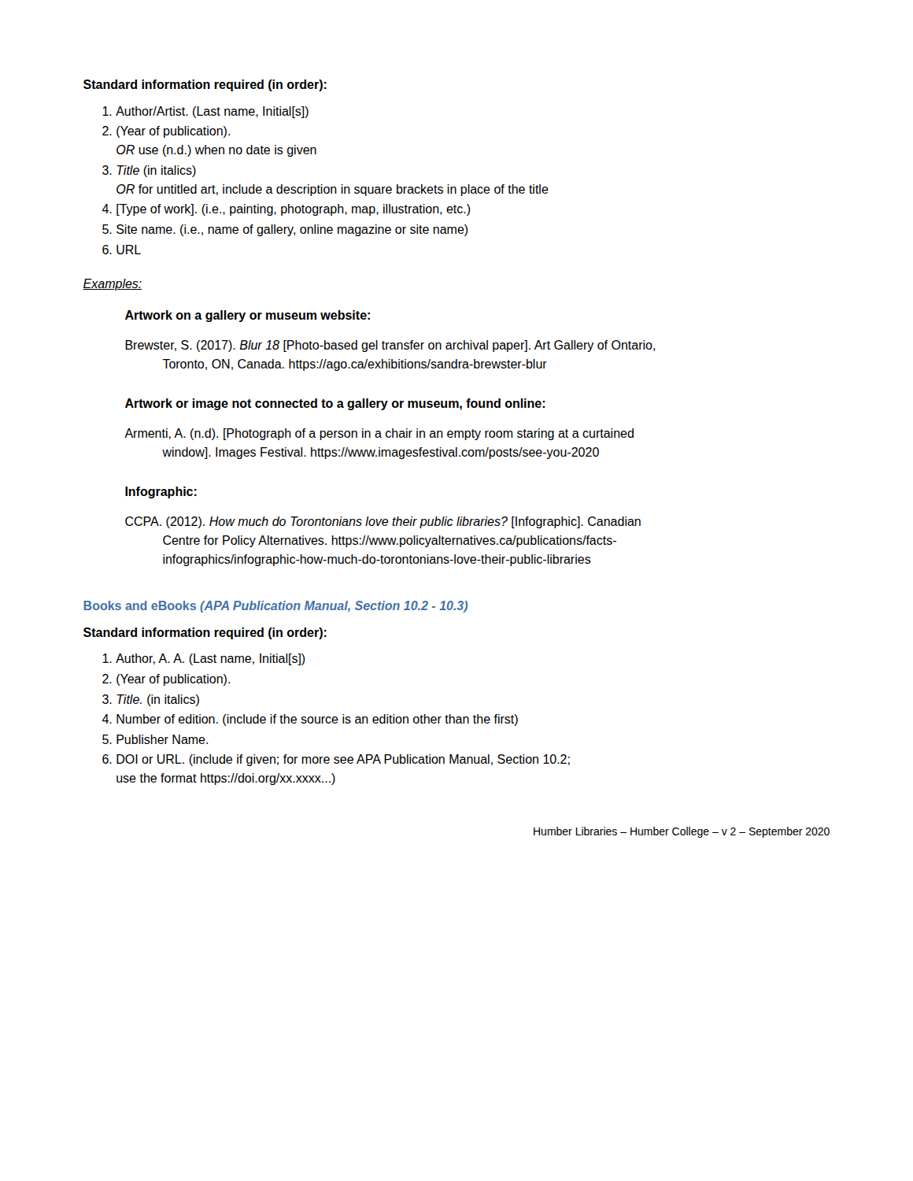Standard information required (in order):
Author/Artist. (Last name, Initial[s])
(Year of publication).
OR use (n.d.) when no date is given
Title (in italics)
OR for untitled art, include a description in square brackets in place of the title
[Type of work]. (i.e., painting, photograph, map, illustration, etc.)
Site name. (i.e., name of gallery, online magazine or site name)
URL
Examples:
Artwork on a gallery or museum website:
Brewster, S. (2017). Blur 18 [Photo-based gel transfer on archival paper]. Art Gallery of Ontario, Toronto, ON, Canada. https://ago.ca/exhibitions/sandra-brewster-blur
Artwork or image not connected to a gallery or museum, found online:
Armenti, A. (n.d). [Photograph of a person in a chair in an empty room staring at a curtained window]. Images Festival. https://www.imagesfestival.com/posts/see-you-2020
Infographic:
CCPA. (2012). How much do Torontonians love their public libraries? [Infographic]. Canadian Centre for Policy Alternatives. https://www.policyalternatives.ca/publications/facts- infographics/infographic-how-much-do-torontonians-love-their-public-libraries
Books and eBooks (APA Publication Manual, Section 10.2 - 10.3)
Standard information required (in order):
Author, A. A. (Last name, Initial[s])
(Year of publication).
Title. (in italics)
Number of edition. (include if the source is an edition other than the first)
Publisher Name.
DOI or URL. (include if given; for more see APA Publication Manual, Section 10.2;
use the format https://doi.org/xx.xxxx...)
Humber Libraries – Humber College – v 2 – September 2020